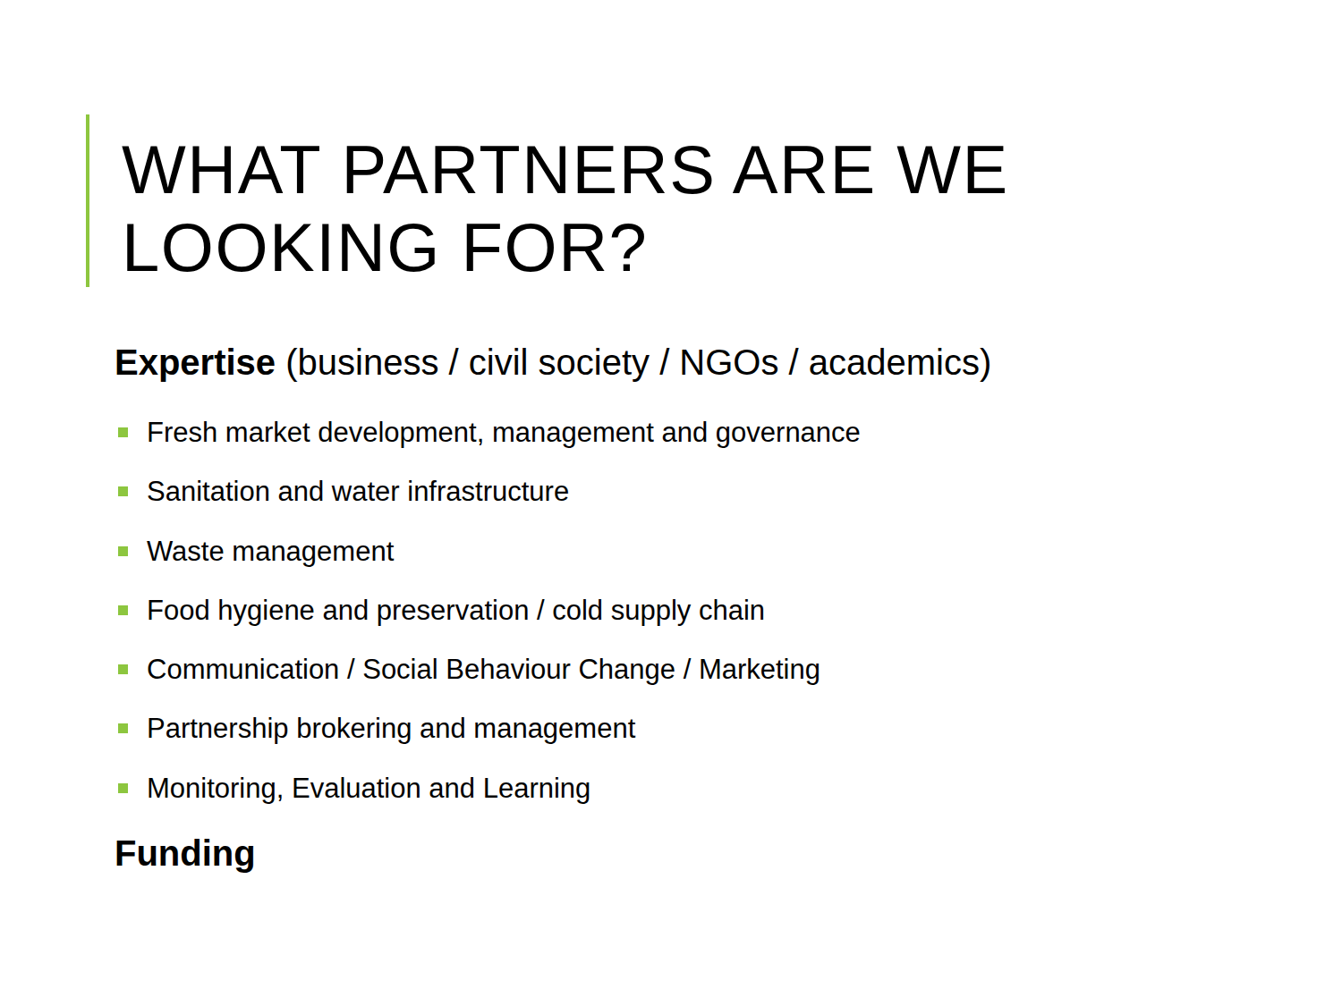What partners are we looking for?
Expertise (business / civil society / NGOs / academics)
Fresh market development, management and governance
Sanitation and water infrastructure
Waste management
Food hygiene and preservation / cold supply chain
Communication / Social Behaviour Change / Marketing
Partnership brokering and management
Monitoring, Evaluation and Learning
Funding